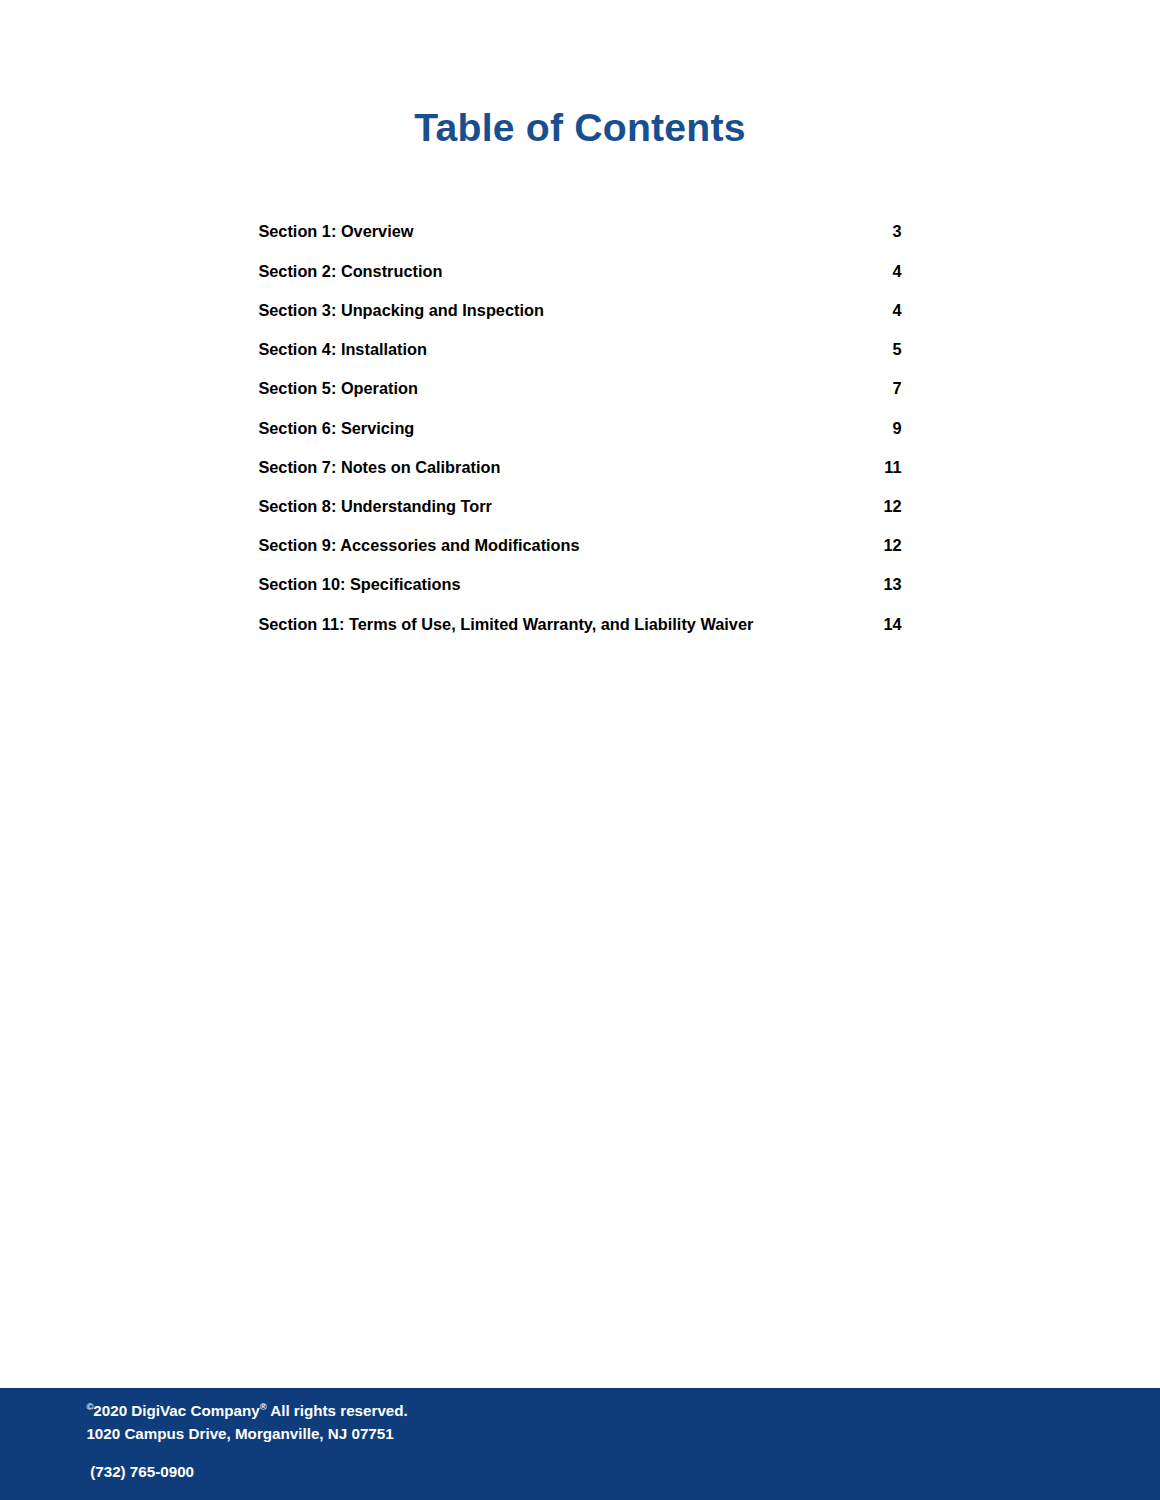Table of Contents
| Section 1: Overview | 3 |
| Section 2: Construction | 4 |
| Section 3: Unpacking and Inspection | 4 |
| Section 4: Installation | 5 |
| Section 5: Operation | 7 |
| Section 6: Servicing | 9 |
| Section 7: Notes on Calibration | 11 |
| Section 8: Understanding Torr | 12 |
| Section 9: Accessories and Modifications | 12 |
| Section 10: Specifications | 13 |
| Section 11: Terms of Use, Limited Warranty, and Liability Waiver | 14 |
©2020 DigiVac Company® All rights reserved.
1020 Campus Drive, Morganville, NJ 07751
(732) 765-0900